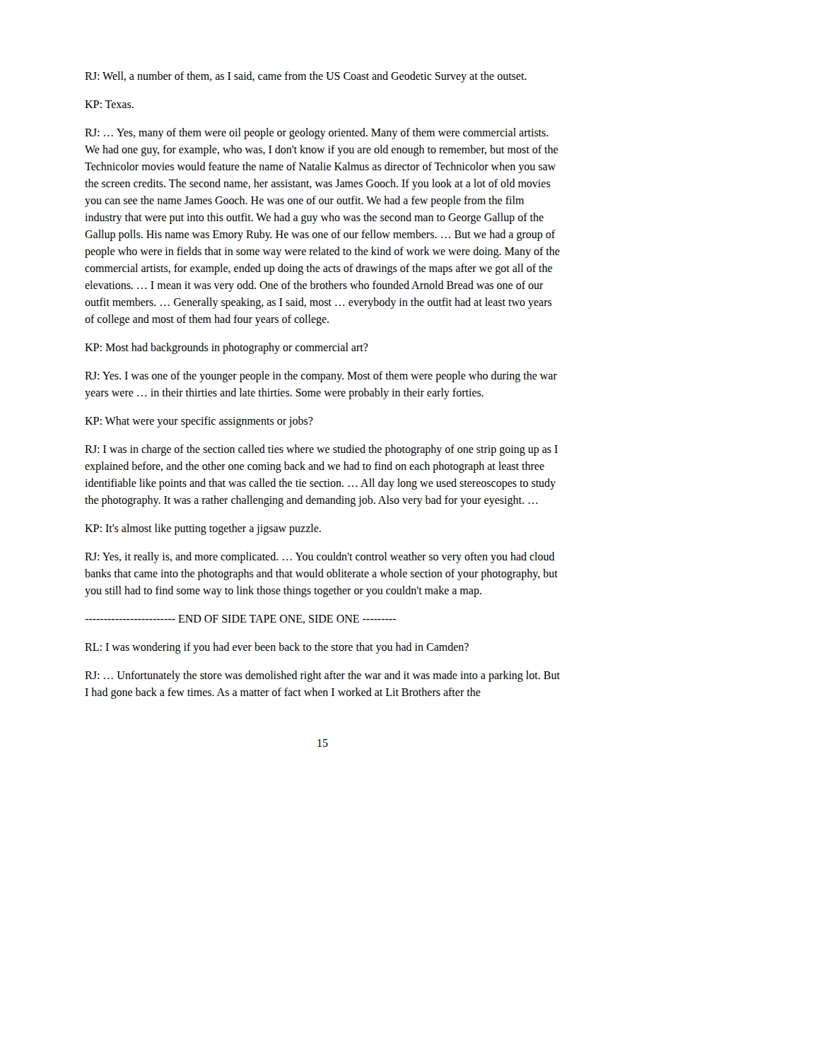RJ: Well, a number of them, as I said, came from the US Coast and Geodetic Survey at the outset.
KP: Texas.
RJ: … Yes, many of them were oil people or geology oriented. Many of them were commercial artists. We had one guy, for example, who was, I don't know if you are old enough to remember, but most of the Technicolor movies would feature the name of Natalie Kalmus as director of Technicolor when you saw the screen credits. The second name, her assistant, was James Gooch. If you look at a lot of old movies you can see the name James Gooch. He was one of our outfit. We had a few people from the film industry that were put into this outfit. We had a guy who was the second man to George Gallup of the Gallup polls. His name was Emory Ruby. He was one of our fellow members. … But we had a group of people who were in fields that in some way were related to the kind of work we were doing. Many of the commercial artists, for example, ended up doing the acts of drawings of the maps after we got all of the elevations. … I mean it was very odd. One of the brothers who founded Arnold Bread was one of our outfit members. … Generally speaking, as I said, most … everybody in the outfit had at least two years of college and most of them had four years of college.
KP: Most had backgrounds in photography or commercial art?
RJ: Yes. I was one of the younger people in the company. Most of them were people who during the war years were … in their thirties and late thirties. Some were probably in their early forties.
KP: What were your specific assignments or jobs?
RJ: I was in charge of the section called ties where we studied the photography of one strip going up as I explained before, and the other one coming back and we had to find on each photograph at least three identifiable like points and that was called the tie section. … All day long we used stereoscopes to study the photography. It was a rather challenging and demanding job. Also very bad for your eyesight. …
KP: It's almost like putting together a jigsaw puzzle.
RJ: Yes, it really is, and more complicated. … You couldn't control weather so very often you had cloud banks that came into the photographs and that would obliterate a whole section of your photography, but you still had to find some way to link those things together or you couldn't make a map.
------------------------ END OF SIDE TAPE ONE, SIDE ONE ---------
RL: I was wondering if you had ever been back to the store that you had in Camden?
RJ: … Unfortunately the store was demolished right after the war and it was made into a parking lot. But I had gone back a few times. As a matter of fact when I worked at Lit Brothers after the
15